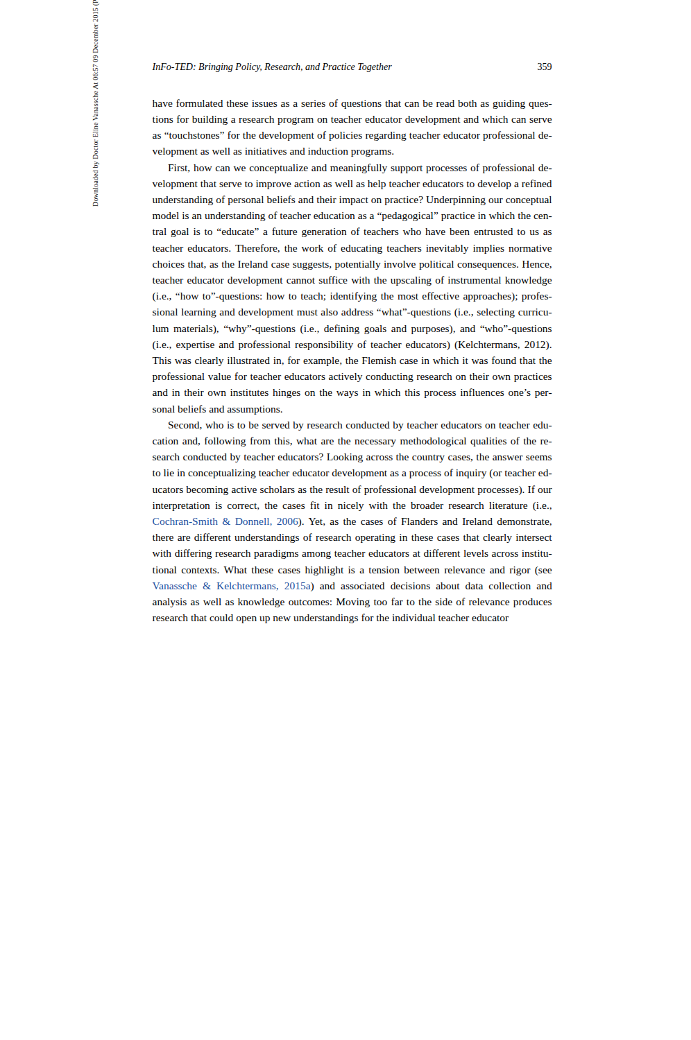Downloaded by Doctor Eline Vanassche At 06:57 09 December 2015 (PT)
InFo-TED: Bringing Policy, Research, and Practice Together 359
have formulated these issues as a series of questions that can be read both as guiding questions for building a research program on teacher educator development and which can serve as “touchstones” for the development of policies regarding teacher educator professional development as well as initiatives and induction programs.
First, how can we conceptualize and meaningfully support processes of professional development that serve to improve action as well as help teacher educators to develop a refined understanding of personal beliefs and their impact on practice? Underpinning our conceptual model is an understanding of teacher education as a “pedagogical” practice in which the central goal is to “educate” a future generation of teachers who have been entrusted to us as teacher educators. Therefore, the work of educating teachers inevitably implies normative choices that, as the Ireland case suggests, potentially involve political consequences. Hence, teacher educator development cannot suffice with the upscaling of instrumental knowledge (i.e., “how to”-questions: how to teach; identifying the most effective approaches); professional learning and development must also address “what”-questions (i.e., selecting curriculum materials), “why”-questions (i.e., defining goals and purposes), and “who”-questions (i.e., expertise and professional responsibility of teacher educators) (Kelchtermans, 2012). This was clearly illustrated in, for example, the Flemish case in which it was found that the professional value for teacher educators actively conducting research on their own practices and in their own institutes hinges on the ways in which this process influences one’s personal beliefs and assumptions.
Second, who is to be served by research conducted by teacher educators on teacher education and, following from this, what are the necessary methodological qualities of the research conducted by teacher educators? Looking across the country cases, the answer seems to lie in conceptualizing teacher educator development as a process of inquiry (or teacher educators becoming active scholars as the result of professional development processes). If our interpretation is correct, the cases fit in nicely with the broader research literature (i.e., Cochran-Smith & Donnell, 2006). Yet, as the cases of Flanders and Ireland demonstrate, there are different understandings of research operating in these cases that clearly intersect with differing research paradigms among teacher educators at different levels across institutional contexts. What these cases highlight is a tension between relevance and rigor (see Vanassche & Kelchtermans, 2015a) and associated decisions about data collection and analysis as well as knowledge outcomes: Moving too far to the side of relevance produces research that could open up new understandings for the individual teacher educator